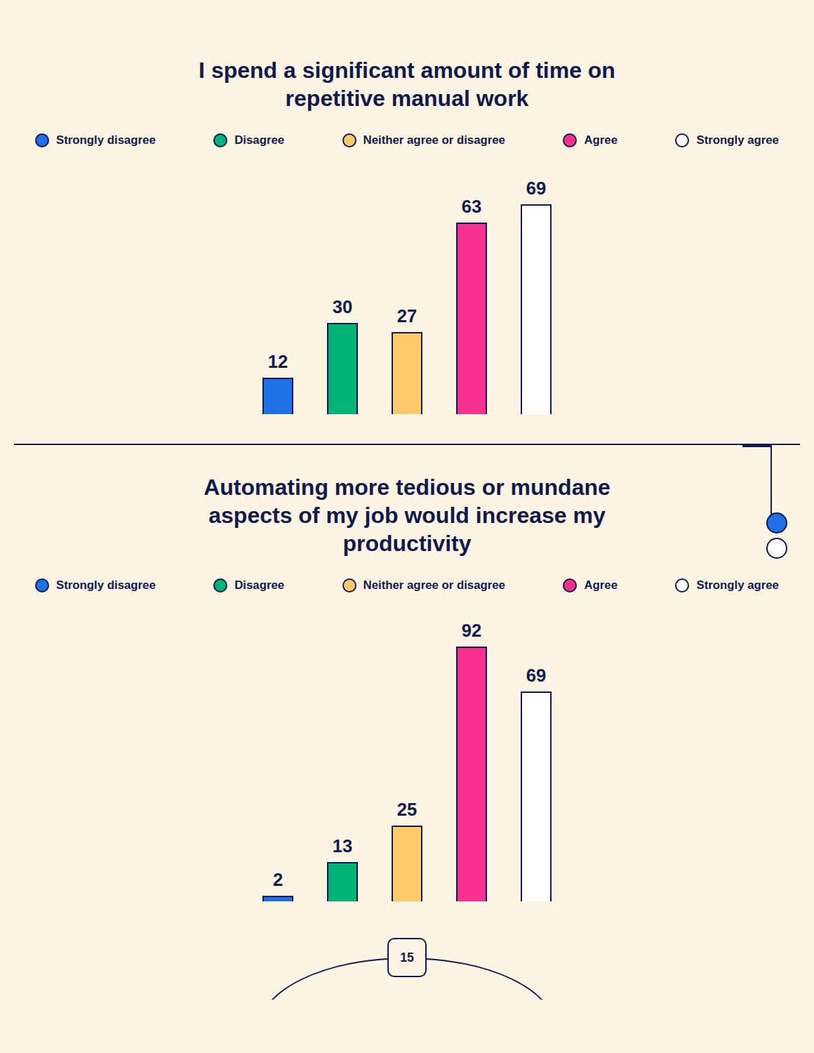I spend a significant amount of time on repetitive manual work
Strongly disagree
Disagree
Neither agree or disagree
Agree
Strongly agree
12
30
27
63
69
Automating more tedious or mundane aspects of my job would increase my productivity
Strongly disagree
Disagree
Neither agree or disagree
Agree
Strongly agree
2
13
25
92
69
15